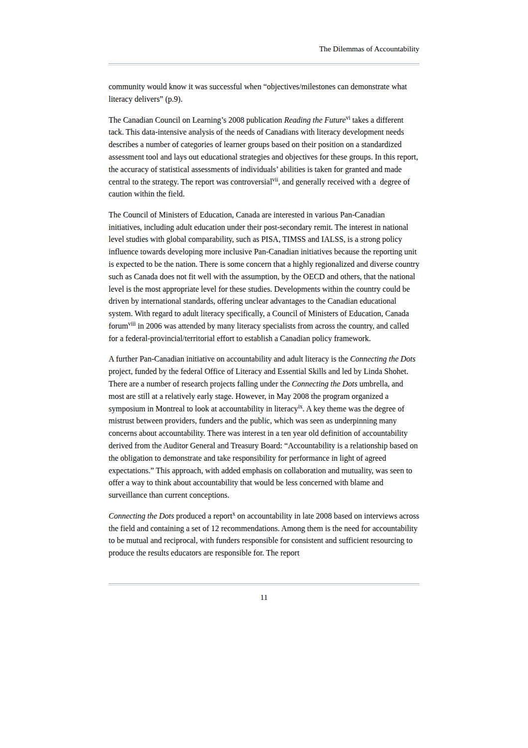The Dilemmas of Accountability
community would know it was successful when “objectives/milestones can demonstrate what literacy delivers” (p.9).
The Canadian Council on Learning’s 2008 publication Reading the Futurevi takes a different tack. This data-intensive analysis of the needs of Canadians with literacy development needs describes a number of categories of learner groups based on their position on a standardized assessment tool and lays out educational strategies and objectives for these groups. In this report, the accuracy of statistical assessments of individuals’ abilities is taken for granted and made central to the strategy. The report was controversialvii, and generally received with a degree of caution within the field.
The Council of Ministers of Education, Canada are interested in various Pan-Canadian initiatives, including adult education under their post-secondary remit. The interest in national level studies with global comparability, such as PISA, TIMSS and IALSS, is a strong policy influence towards developing more inclusive Pan-Canadian initiatives because the reporting unit is expected to be the nation. There is some concern that a highly regionalized and diverse country such as Canada does not fit well with the assumption, by the OECD and others, that the national level is the most appropriate level for these studies. Developments within the country could be driven by international standards, offering unclear advantages to the Canadian educational system. With regard to adult literacy specifically, a Council of Ministers of Education, Canada forumviii in 2006 was attended by many literacy specialists from across the country, and called for a federal-provincial/territorial effort to establish a Canadian policy framework.
A further Pan-Canadian initiative on accountability and adult literacy is the Connecting the Dots project, funded by the federal Office of Literacy and Essential Skills and led by Linda Shohet. There are a number of research projects falling under the Connecting the Dots umbrella, and most are still at a relatively early stage. However, in May 2008 the program organized a symposium in Montreal to look at accountability in literacyix. A key theme was the degree of mistrust between providers, funders and the public, which was seen as underpinning many concerns about accountability. There was interest in a ten year old definition of accountability derived from the Auditor General and Treasury Board: “Accountability is a relationship based on the obligation to demonstrate and take responsibility for performance in light of agreed expectations.” This approach, with added emphasis on collaboration and mutuality, was seen to offer a way to think about accountability that would be less concerned with blame and surveillance than current conceptions.
Connecting the Dots produced a reportx on accountability in late 2008 based on interviews across the field and containing a set of 12 recommendations. Among them is the need for accountability to be mutual and reciprocal, with funders responsible for consistent and sufficient resourcing to produce the results educators are responsible for. The report
11